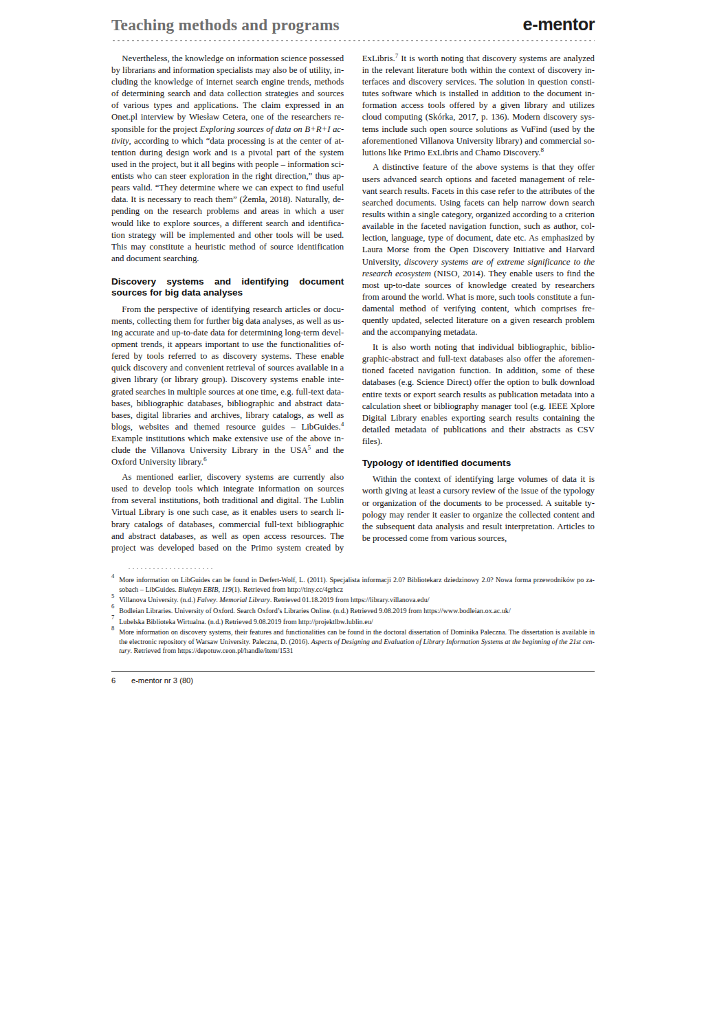Teaching methods and programs
e-mentor
Nevertheless, the knowledge on information science possessed by librarians and information specialists may also be of utility, including the knowledge of internet search engine trends, methods of determining search and data collection strategies and sources of various types and applications. The claim expressed in an Onet.pl interview by Wiesław Cetera, one of the researchers responsible for the project Exploring sources of data on B+R+I activity, according to which “data processing is at the center of attention during design work and is a pivotal part of the system used in the project, but it all begins with people – information scientists who can steer exploration in the right direction,” thus appears valid. “They determine where we can expect to find useful data. It is necessary to reach them” (Żemła, 2018). Naturally, depending on the research problems and areas in which a user would like to explore sources, a different search and identification strategy will be implemented and other tools will be used. This may constitute a heuristic method of source identification and document searching.
Discovery systems and identifying document sources for big data analyses
From the perspective of identifying research articles or documents, collecting them for further big data analyses, as well as using accurate and up-to-date data for determining long-term development trends, it appears important to use the functionalities offered by tools referred to as discovery systems. These enable quick discovery and convenient retrieval of sources available in a given library (or library group). Discovery systems enable integrated searches in multiple sources at one time, e.g. full-text databases, bibliographic databases, bibliographic and abstract databases, digital libraries and archives, library catalogs, as well as blogs, websites and themed resource guides – LibGuides.4 Example institutions which make extensive use of the above include the Villanova University Library in the USA5 and the Oxford University library.6
As mentioned earlier, discovery systems are currently also used to develop tools which integrate information on sources from several institutions, both traditional and digital. The Lublin Virtual Library is one such case, as it enables users to search library catalogs of databases, commercial full-text bibliographic and abstract databases, as well as open access resources. The project was developed based on the Primo system created by ExLibris.7 It is worth noting that discovery systems are analyzed in the relevant literature both within the context of discovery interfaces and discovery services. The solution in question constitutes software which is installed in addition to the document information access tools offered by a given library and utilizes cloud computing (Skórka, 2017, p. 136). Modern discovery systems include such open source solutions as VuFind (used by the aforementioned Villanova University library) and commercial solutions like Primo ExLibris and Chamo Discovery.8
A distinctive feature of the above systems is that they offer users advanced search options and faceted management of relevant search results. Facets in this case refer to the attributes of the searched documents. Using facets can help narrow down search results within a single category, organized according to a criterion available in the faceted navigation function, such as author, collection, language, type of document, date etc. As emphasized by Laura Morse from the Open Discovery Initiative and Harvard University, discovery systems are of extreme significance to the research ecosystem (NISO, 2014). They enable users to find the most up-to-date sources of knowledge created by researchers from around the world. What is more, such tools constitute a fundamental method of verifying content, which comprises frequently updated, selected literature on a given research problem and the accompanying metadata.
It is also worth noting that individual bibliographic, bibliographic-abstract and full-text databases also offer the aforementioned faceted navigation function. In addition, some of these databases (e.g. Science Direct) offer the option to bulk download entire texts or export search results as publication metadata into a calculation sheet or bibliography manager tool (e.g. IEEE Xplore Digital Library enables exporting search results containing the detailed metadata of publications and their abstracts as CSV files).
Typology of identified documents
Within the context of identifying large volumes of data it is worth giving at least a cursory review of the issue of the typology or organization of the documents to be processed. A suitable typology may render it easier to organize the collected content and the subsequent data analysis and result interpretation. Articles to be processed come from various sources,
4 More information on LibGuides can be found in Derfert-Wolf, L. (2011). Specjalista informacji 2.0? Bibliotekarz dziedzinowy 2.0? Nowa forma przewodników po zasobach – LibGuides. Biuletyn EBIB, 119(1). Retrieved from http://tiny.cc/4grhcz
5 Villanova University. (n.d.) Falvey. Memorial Library. Retrieved 01.18.2019 from https://library.villanova.edu/
6 Bodleian Libraries. University of Oxford. Search Oxford’s Libraries Online. (n.d.) Retrieved 9.08.2019 from https://www.bodleian.ox.ac.uk/
7 Lubelska Biblioteka Wirtualna. (n.d.) Retrieved 9.08.2019 from http://projektlbw.lublin.eu/
8 More information on discovery systems, their features and functionalities can be found in the doctoral dissertation of Dominika Paleczna. The dissertation is available in the electronic repository of Warsaw University. Paleczna, D. (2016). Aspects of Designing and Evaluation of Library Information Systems at the beginning of the 21st century. Retrieved from https://depotuw.ceon.pl/handle/item/1531
6 e-mentor nr 3 (80)